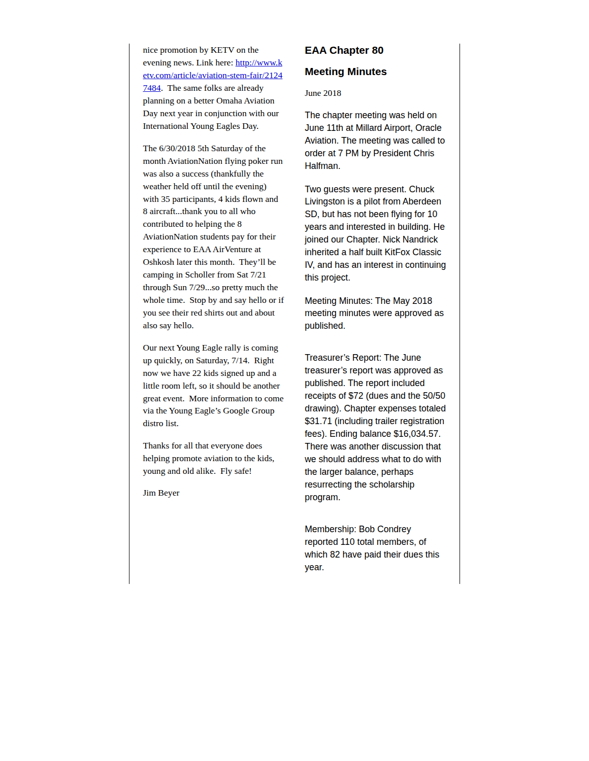nice promotion by KETV on the evening news. Link here: http://www.ketv.com/article/aviation-stem-fair/21247484. The same folks are already planning on a better Omaha Aviation Day next year in conjunction with our International Young Eagles Day.
The 6/30/2018 5th Saturday of the month AviationNation flying poker run was also a success (thankfully the weather held off until the evening) with 35 participants, 4 kids flown and 8 aircraft...thank you to all who contributed to helping the 8 AviationNation students pay for their experience to EAA AirVenture at Oshkosh later this month. They’ll be camping in Scholler from Sat 7/21 through Sun 7/29...so pretty much the whole time. Stop by and say hello or if you see their red shirts out and about also say hello.
Our next Young Eagle rally is coming up quickly, on Saturday, 7/14. Right now we have 22 kids signed up and a little room left, so it should be another great event. More information to come via the Young Eagle’s Google Group distro list.
Thanks for all that everyone does helping promote aviation to the kids, young and old alike. Fly safe!
Jim Beyer
EAA Chapter 80
Meeting Minutes
June 2018
The chapter meeting was held on June 11th at Millard Airport, Oracle Aviation. The meeting was called to order at 7 PM by President Chris Halfman.
Two guests were present. Chuck Livingston is a pilot from Aberdeen SD, but has not been flying for 10 years and interested in building. He joined our Chapter. Nick Nandrick inherited a half built KitFox Classic IV, and has an interest in continuing this project.
Meeting Minutes: The May 2018 meeting minutes were approved as published.
Treasurer’s Report: The June treasurer’s report was approved as published. The report included receipts of $72 (dues and the 50/50 drawing). Chapter expenses totaled $31.71 (including trailer registration fees). Ending balance $16,034.57. There was another discussion that we should address what to do with the larger balance, perhaps resurrecting the scholarship program.
Membership: Bob Condrey reported 110 total members, of which 82 have paid their dues this year.